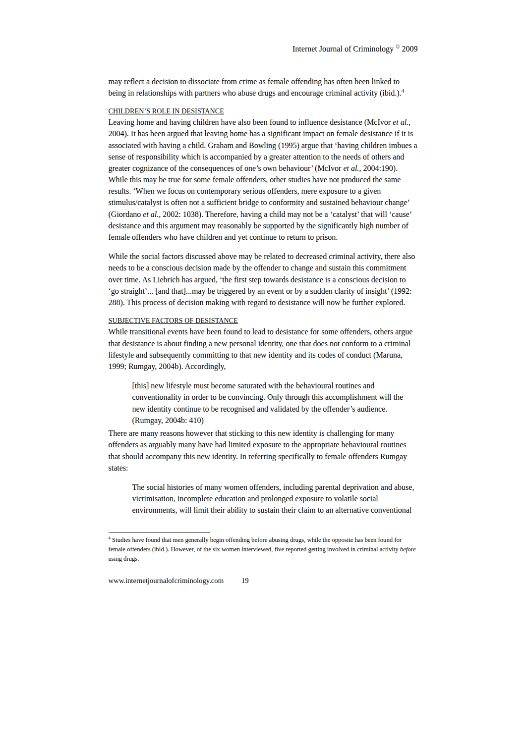Internet Journal of Criminology © 2009
may reflect a decision to dissociate from crime as female offending has often been linked to being in relationships with partners who abuse drugs and encourage criminal activity (ibid.).4
CHILDREN’S ROLE IN DESISTANCE
Leaving home and having children have also been found to influence desistance (McIvor et al., 2004). It has been argued that leaving home has a significant impact on female desistance if it is associated with having a child. Graham and Bowling (1995) argue that ‘having children imbues a sense of responsibility which is accompanied by a greater attention to the needs of others and greater cognizance of the consequences of one’s own behaviour’ (McIvor et al., 2004:190). While this may be true for some female offenders, other studies have not produced the same results. ‘When we focus on contemporary serious offenders, mere exposure to a given stimulus/catalyst is often not a sufficient bridge to conformity and sustained behaviour change’ (Giordano et al., 2002: 1038). Therefore, having a child may not be a ‘catalyst’ that will ‘cause’ desistance and this argument may reasonably be supported by the significantly high number of female offenders who have children and yet continue to return to prison.
While the social factors discussed above may be related to decreased criminal activity, there also needs to be a conscious decision made by the offender to change and sustain this commitment over time. As Liebrich has argued, ‘the first step towards desistance is a conscious decision to ‘go straight’... [and that]...may be triggered by an event or by a sudden clarity of insight’ (1992: 288). This process of decision making with regard to desistance will now be further explored.
SUBJECTIVE FACTORS OF DESISTANCE
While transitional events have been found to lead to desistance for some offenders, others argue that desistance is about finding a new personal identity, one that does not conform to a criminal lifestyle and subsequently committing to that new identity and its codes of conduct (Maruna, 1999; Rumgay, 2004b). Accordingly,
[this] new lifestyle must become saturated with the behavioural routines and conventionality in order to be convincing. Only through this accomplishment will the new identity continue to be recognised and validated by the offender’s audience. (Rumgay, 2004b: 410)
There are many reasons however that sticking to this new identity is challenging for many offenders as arguably many have had limited exposure to the appropriate behavioural routines that should accompany this new identity. In referring specifically to female offenders Rumgay states:
The social histories of many women offenders, including parental deprivation and abuse, victimisation, incomplete education and prolonged exposure to volatile social environments, will limit their ability to sustain their claim to an alternative conventional
4 Studies have found that men generally begin offending before abusing drugs, while the opposite has been found for female offenders (ibid.). However, of the six women interviewed, five reported getting involved in criminal activity before using drugs.
www.internetjournalofcriminology.com 19